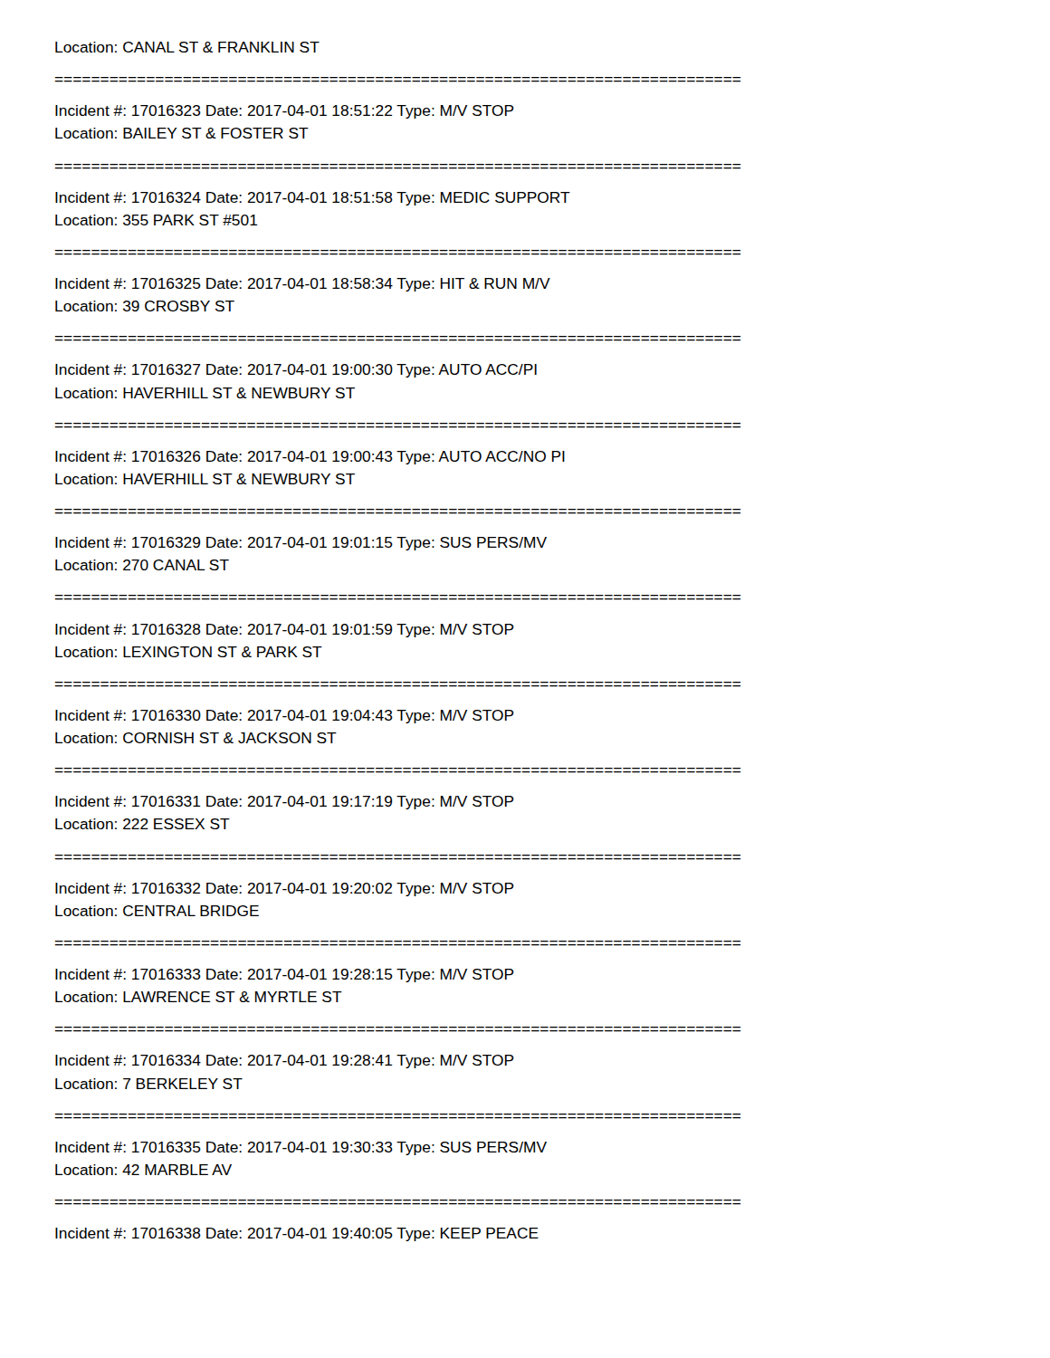Location: CANAL ST & FRANKLIN ST
===========================================================================
Incident #: 17016323 Date: 2017-04-01 18:51:22 Type: M/V STOP
Location: BAILEY ST & FOSTER ST
===========================================================================
Incident #: 17016324 Date: 2017-04-01 18:51:58 Type: MEDIC SUPPORT
Location: 355 PARK ST #501
===========================================================================
Incident #: 17016325 Date: 2017-04-01 18:58:34 Type: HIT & RUN M/V
Location: 39 CROSBY ST
===========================================================================
Incident #: 17016327 Date: 2017-04-01 19:00:30 Type: AUTO ACC/PI
Location: HAVERHILL ST & NEWBURY ST
===========================================================================
Incident #: 17016326 Date: 2017-04-01 19:00:43 Type: AUTO ACC/NO PI
Location: HAVERHILL ST & NEWBURY ST
===========================================================================
Incident #: 17016329 Date: 2017-04-01 19:01:15 Type: SUS PERS/MV
Location: 270 CANAL ST
===========================================================================
Incident #: 17016328 Date: 2017-04-01 19:01:59 Type: M/V STOP
Location: LEXINGTON ST & PARK ST
===========================================================================
Incident #: 17016330 Date: 2017-04-01 19:04:43 Type: M/V STOP
Location: CORNISH ST & JACKSON ST
===========================================================================
Incident #: 17016331 Date: 2017-04-01 19:17:19 Type: M/V STOP
Location: 222 ESSEX ST
===========================================================================
Incident #: 17016332 Date: 2017-04-01 19:20:02 Type: M/V STOP
Location: CENTRAL BRIDGE
===========================================================================
Incident #: 17016333 Date: 2017-04-01 19:28:15 Type: M/V STOP
Location: LAWRENCE ST & MYRTLE ST
===========================================================================
Incident #: 17016334 Date: 2017-04-01 19:28:41 Type: M/V STOP
Location: 7 BERKELEY ST
===========================================================================
Incident #: 17016335 Date: 2017-04-01 19:30:33 Type: SUS PERS/MV
Location: 42 MARBLE AV
===========================================================================
Incident #: 17016338 Date: 2017-04-01 19:40:05 Type: KEEP PEACE